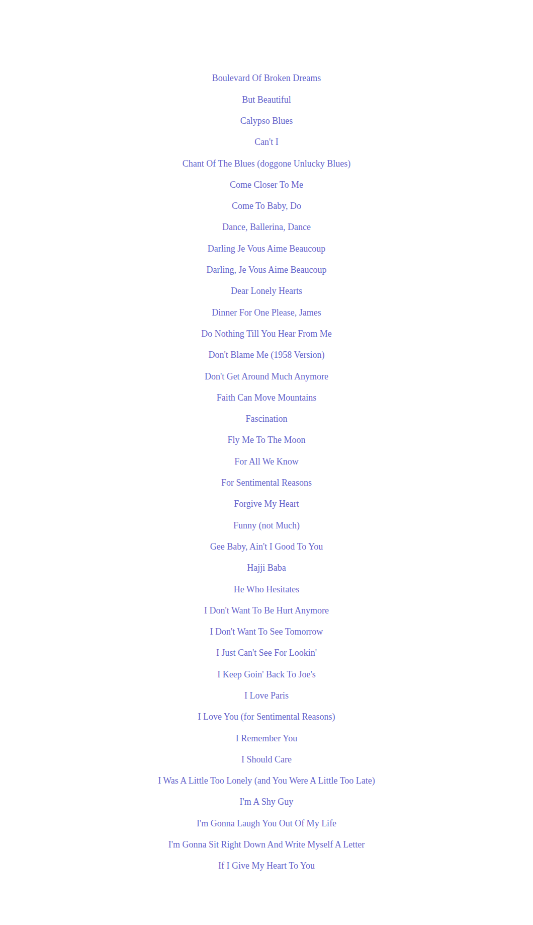Boulevard Of Broken Dreams
But Beautiful
Calypso Blues
Can't I
Chant Of The Blues (doggone Unlucky Blues)
Come Closer To Me
Come To Baby, Do
Dance, Ballerina, Dance
Darling Je Vous Aime Beaucoup
Darling, Je Vous Aime Beaucoup
Dear Lonely Hearts
Dinner For One Please, James
Do Nothing Till You Hear From Me
Don't Blame Me (1958 Version)
Don't Get Around Much Anymore
Faith Can Move Mountains
Fascination
Fly Me To The Moon
For All We Know
For Sentimental Reasons
Forgive My Heart
Funny (not Much)
Gee Baby, Ain't I Good To You
Hajji Baba
He Who Hesitates
I Don't Want To Be Hurt Anymore
I Don't Want To See Tomorrow
I Just Can't See For Lookin'
I Keep Goin' Back To Joe's
I Love Paris
I Love You (for Sentimental Reasons)
I Remember You
I Should Care
I Was A Little Too Lonely (and You Were A Little Too Late)
I'm A Shy Guy
I'm Gonna Laugh You Out Of My Life
I'm Gonna Sit Right Down And Write Myself A Letter
If I Give My Heart To You